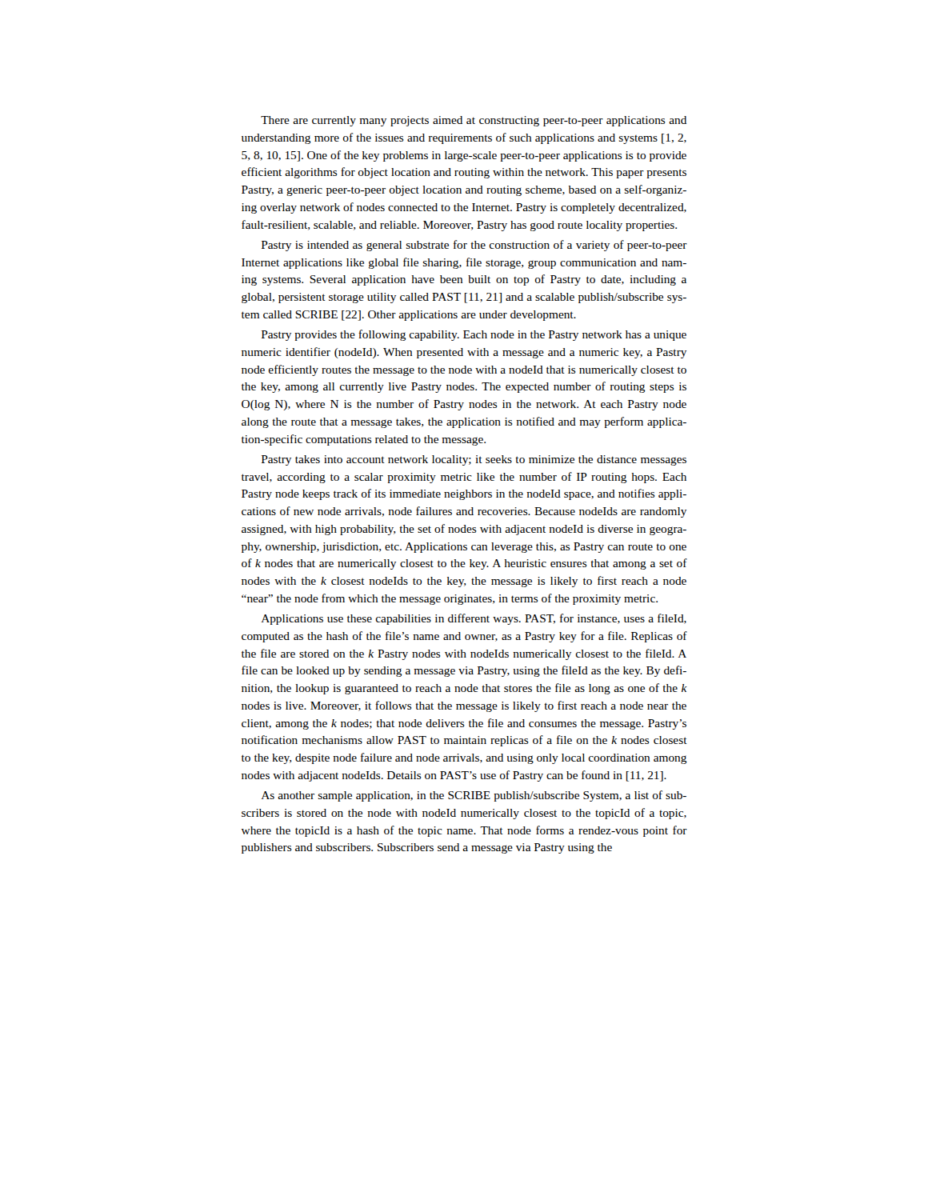There are currently many projects aimed at constructing peer-to-peer applications and understanding more of the issues and requirements of such applications and systems [1, 2, 5, 8, 10, 15]. One of the key problems in large-scale peer-to-peer applications is to provide efficient algorithms for object location and routing within the network. This paper presents Pastry, a generic peer-to-peer object location and routing scheme, based on a self-organizing overlay network of nodes connected to the Internet. Pastry is completely decentralized, fault-resilient, scalable, and reliable. Moreover, Pastry has good route locality properties.
Pastry is intended as general substrate for the construction of a variety of peer-to-peer Internet applications like global file sharing, file storage, group communication and naming systems. Several application have been built on top of Pastry to date, including a global, persistent storage utility called PAST [11, 21] and a scalable publish/subscribe system called SCRIBE [22]. Other applications are under development.
Pastry provides the following capability. Each node in the Pastry network has a unique numeric identifier (nodeId). When presented with a message and a numeric key, a Pastry node efficiently routes the message to the node with a nodeId that is numerically closest to the key, among all currently live Pastry nodes. The expected number of routing steps is O(log N), where N is the number of Pastry nodes in the network. At each Pastry node along the route that a message takes, the application is notified and may perform application-specific computations related to the message.
Pastry takes into account network locality; it seeks to minimize the distance messages travel, according to a scalar proximity metric like the number of IP routing hops. Each Pastry node keeps track of its immediate neighbors in the nodeId space, and notifies applications of new node arrivals, node failures and recoveries. Because nodeIds are randomly assigned, with high probability, the set of nodes with adjacent nodeId is diverse in geography, ownership, jurisdiction, etc. Applications can leverage this, as Pastry can route to one of k nodes that are numerically closest to the key. A heuristic ensures that among a set of nodes with the k closest nodeIds to the key, the message is likely to first reach a node “near” the node from which the message originates, in terms of the proximity metric.
Applications use these capabilities in different ways. PAST, for instance, uses a fileId, computed as the hash of the file’s name and owner, as a Pastry key for a file. Replicas of the file are stored on the k Pastry nodes with nodeIds numerically closest to the fileId. A file can be looked up by sending a message via Pastry, using the fileId as the key. By definition, the lookup is guaranteed to reach a node that stores the file as long as one of the k nodes is live. Moreover, it follows that the message is likely to first reach a node near the client, among the k nodes; that node delivers the file and consumes the message. Pastry’s notification mechanisms allow PAST to maintain replicas of a file on the k nodes closest to the key, despite node failure and node arrivals, and using only local coordination among nodes with adjacent nodeIds. Details on PAST’s use of Pastry can be found in [11, 21].
As another sample application, in the SCRIBE publish/subscribe System, a list of subscribers is stored on the node with nodeId numerically closest to the topicId of a topic, where the topicId is a hash of the topic name. That node forms a rendez-vous point for publishers and subscribers. Subscribers send a message via Pastry using the